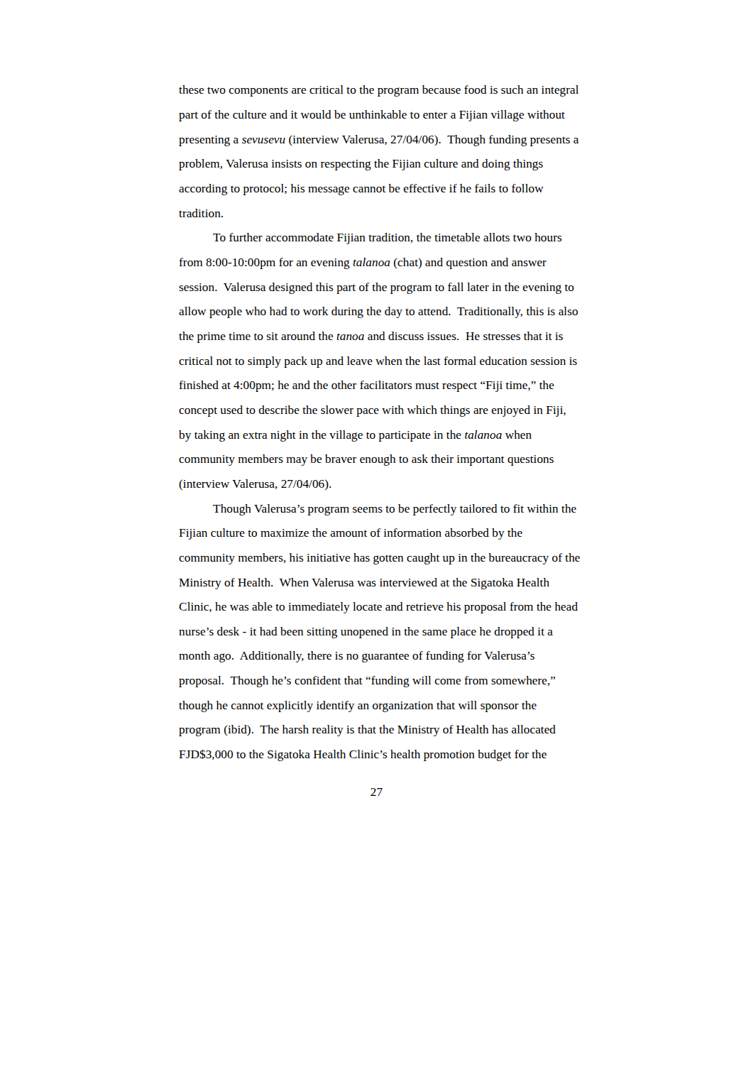these two components are critical to the program because food is such an integral part of the culture and it would be unthinkable to enter a Fijian village without presenting a sevusevu (interview Valerusa, 27/04/06). Though funding presents a problem, Valerusa insists on respecting the Fijian culture and doing things according to protocol; his message cannot be effective if he fails to follow tradition.
To further accommodate Fijian tradition, the timetable allots two hours from 8:00-10:00pm for an evening talanoa (chat) and question and answer session. Valerusa designed this part of the program to fall later in the evening to allow people who had to work during the day to attend. Traditionally, this is also the prime time to sit around the tanoa and discuss issues. He stresses that it is critical not to simply pack up and leave when the last formal education session is finished at 4:00pm; he and the other facilitators must respect “Fiji time,” the concept used to describe the slower pace with which things are enjoyed in Fiji, by taking an extra night in the village to participate in the talanoa when community members may be braver enough to ask their important questions (interview Valerusa, 27/04/06).
Though Valerusa’s program seems to be perfectly tailored to fit within the Fijian culture to maximize the amount of information absorbed by the community members, his initiative has gotten caught up in the bureaucracy of the Ministry of Health. When Valerusa was interviewed at the Sigatoka Health Clinic, he was able to immediately locate and retrieve his proposal from the head nurse’s desk - it had been sitting unopened in the same place he dropped it a month ago. Additionally, there is no guarantee of funding for Valerusa’s proposal. Though he’s confident that “funding will come from somewhere,” though he cannot explicitly identify an organization that will sponsor the program (ibid). The harsh reality is that the Ministry of Health has allocated FJD$3,000 to the Sigatoka Health Clinic’s health promotion budget for the
27